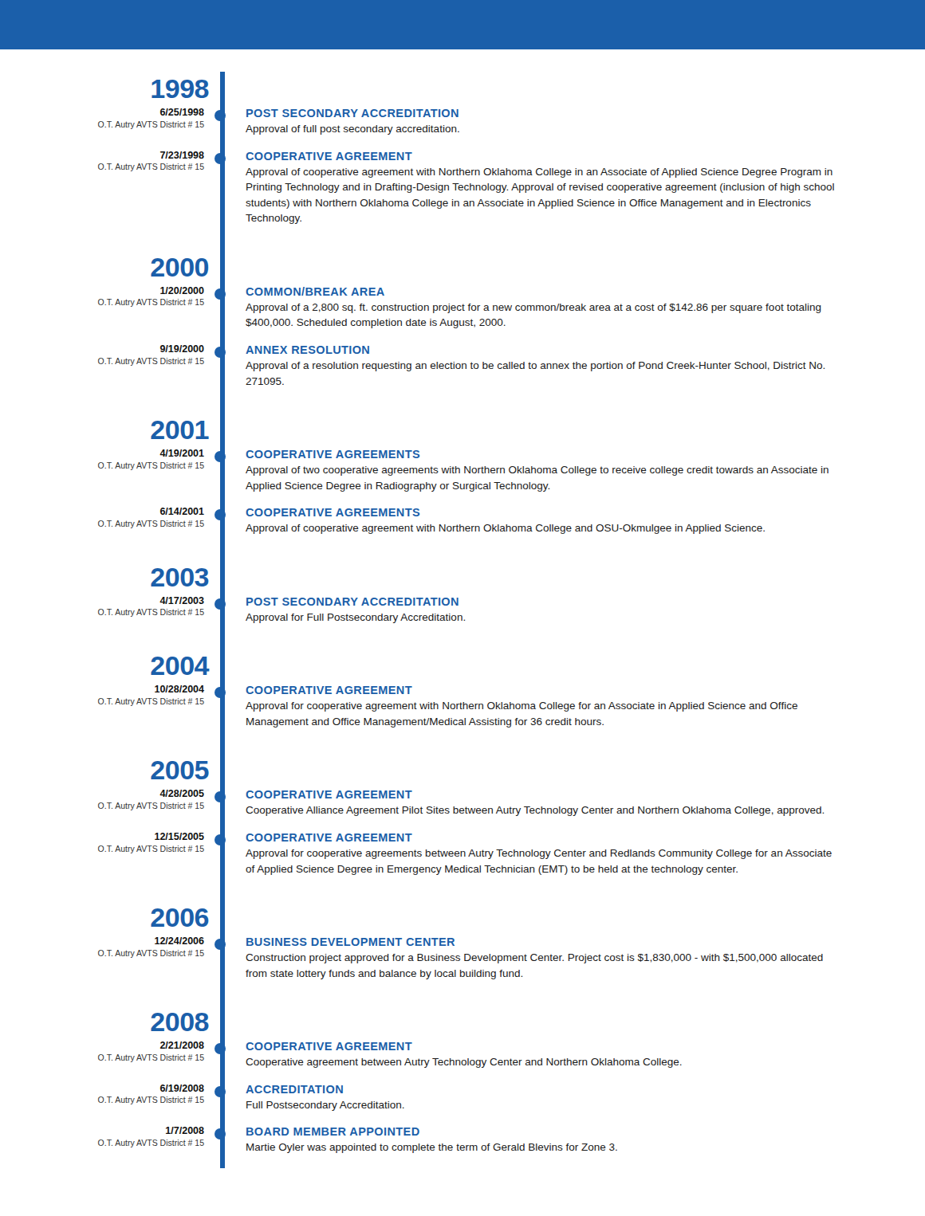1998
6/25/1998 O.T. Autry AVTS District # 15
Post Secondary Accreditation
Approval of full post secondary accreditation.
7/23/1998 O.T. Autry AVTS District # 15
Cooperative Agreement
Approval of cooperative agreement with Northern Oklahoma College in an Associate of Applied Science Degree Program in Printing Technology and in Drafting-Design Technology. Approval of revised cooperative agreement (inclusion of high school students) with Northern Oklahoma College in an Associate in Applied Science in Office Management and in Electronics Technology.
2000
1/20/2000 O.T. Autry AVTS District # 15
Common/Break Area
Approval of a 2,800 sq. ft. construction project for a new common/break area at a cost of $142.86 per square foot totaling $400,000. Scheduled completion date is August, 2000.
9/19/2000 O.T. Autry AVTS District # 15
Annex Resolution
Approval of a resolution requesting an election to be called to annex the portion of Pond Creek-Hunter School, District No. 271095.
2001
4/19/2001 O.T. Autry AVTS District # 15
Cooperative Agreements
Approval of two cooperative agreements with Northern Oklahoma College to receive college credit towards an Associate in Applied Science Degree in Radiography or Surgical Technology.
6/14/2001 O.T. Autry AVTS District # 15
Cooperative Agreements
Approval of cooperative agreement with Northern Oklahoma College and OSU-Okmulgee in Applied Science.
2003
4/17/2003 O.T. Autry AVTS District # 15
Post Secondary Accreditation
Approval for Full Postsecondary Accreditation.
2004
10/28/2004 O.T. Autry AVTS District # 15
Cooperative Agreement
Approval for cooperative agreement with Northern Oklahoma College for an Associate in Applied Science and Office Management and Office Management/Medical Assisting for 36 credit hours.
2005
4/28/2005 O.T. Autry AVTS District # 15
Cooperative Agreement
Cooperative Alliance Agreement Pilot Sites between Autry Technology Center and Northern Oklahoma College, approved.
12/15/2005 O.T. Autry AVTS District # 15
Cooperative Agreement
Approval for cooperative agreements between Autry Technology Center and Redlands Community College for an Associate of Applied Science Degree in Emergency Medical Technician (EMT) to be held at the technology center.
2006
12/24/2006 O.T. Autry AVTS District # 15
Business Development Center
Construction project approved for a Business Development Center. Project cost is $1,830,000 - with $1,500,000 allocated from state lottery funds and balance by local building fund.
2008
2/21/2008 O.T. Autry AVTS District # 15
Cooperative Agreement
Cooperative agreement between Autry Technology Center and Northern Oklahoma College.
6/19/2008 O.T. Autry AVTS District # 15
Accreditation
Full Postsecondary Accreditation.
1/7/2008 O.T. Autry AVTS District # 15
Board Member Appointed
Martie Oyler was appointed to complete the term of Gerald Blevins for Zone 3.